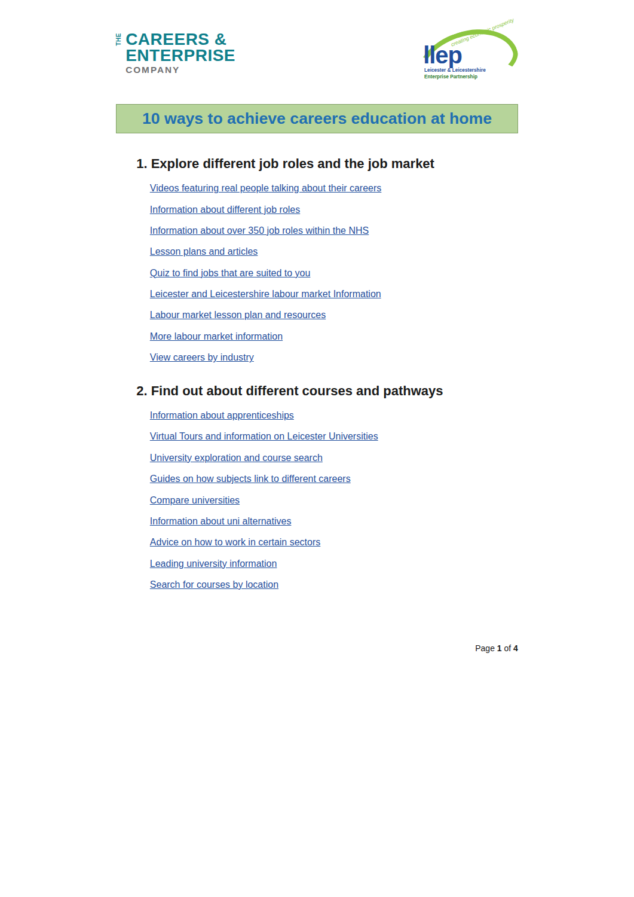THE
CAREERS &
ENTERPRISE
COMPANY
creating economic prosperity
llep
Leicester & Leicestershire
Enterprise Partnership
10 ways to achieve careers education at home
Explore different job roles and the job market
Videos featuring real people talking about their careers
Information about different job roles
Information about over 350 job roles within the NHS
Lesson plans and articles
Quiz to find jobs that are suited to you
Leicester and Leicestershire labour market Information
Labour market lesson plan and resources
More labour market information
View careers by industry
Find out about different courses and pathways
Information about apprenticeships
Virtual Tours and information on Leicester Universities
University exploration and course search
Guides on how subjects link to different careers
Compare universities
Information about uni alternatives
Advice on how to work in certain sectors
Leading university information
Search for courses by location
Page 1 of 4